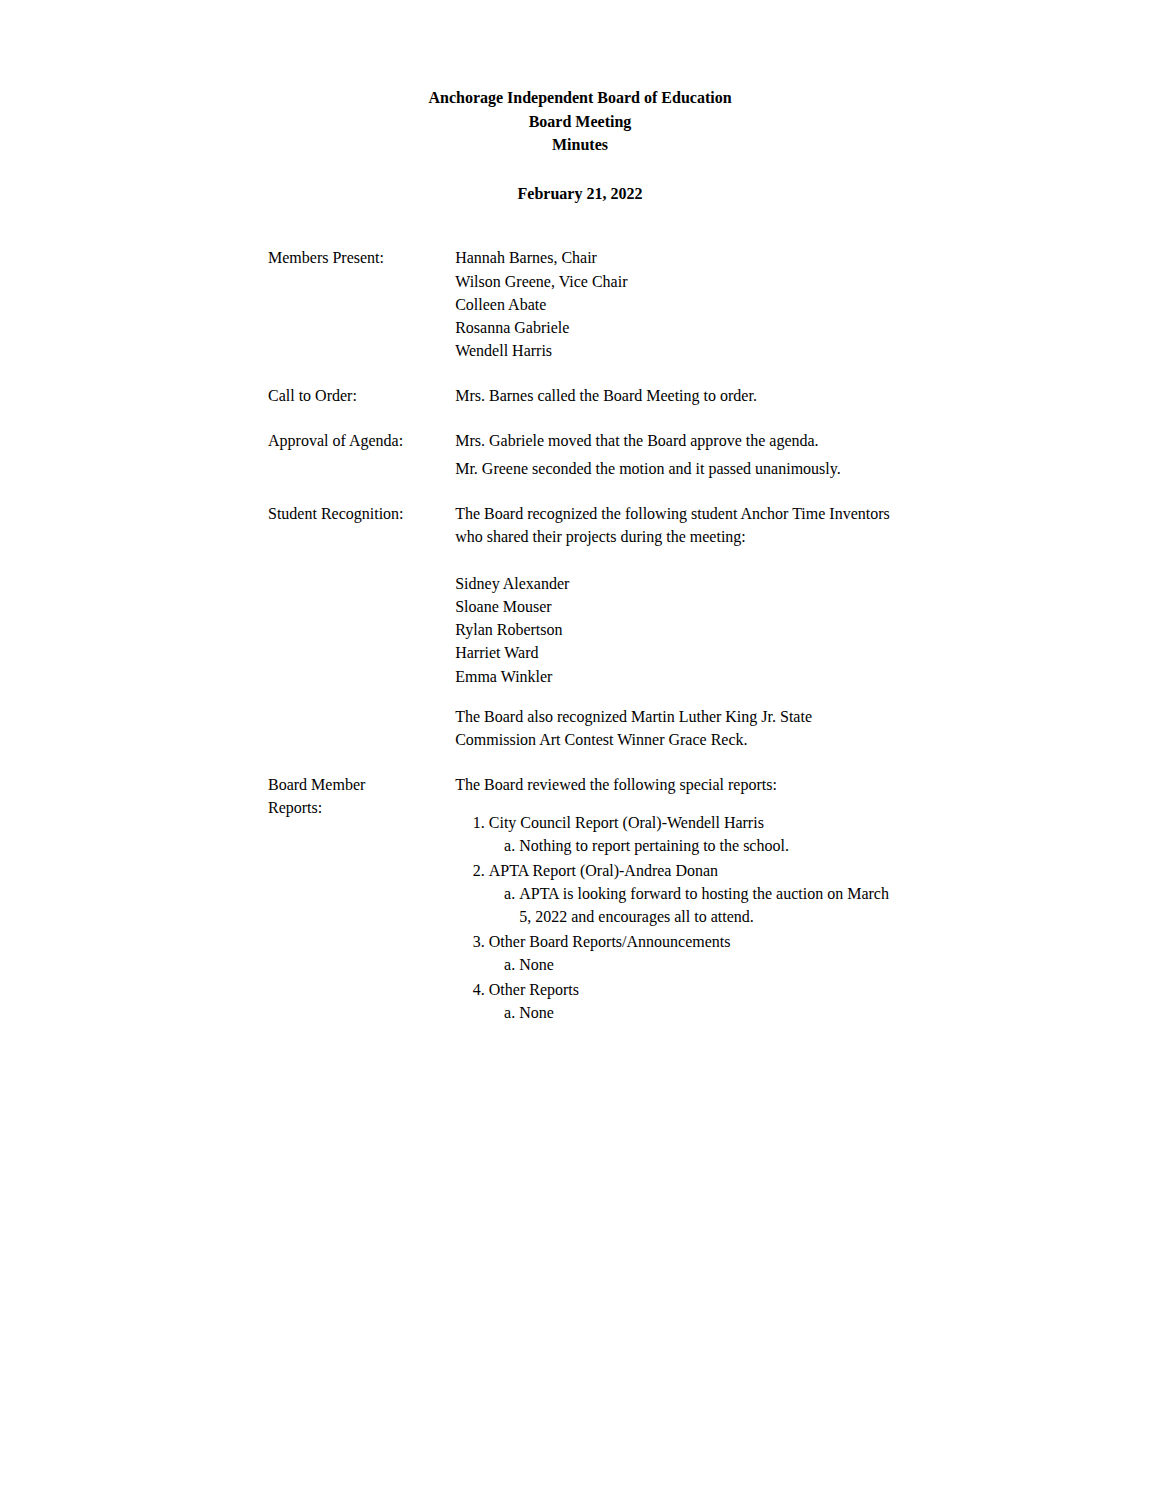Anchorage Independent Board of Education Board Meeting Minutes
February 21, 2022
| Members Present: | Hannah Barnes, Chair Wilson Greene, Vice Chair Colleen Abate Rosanna Gabriele Wendell Harris |
| Call to Order: | Mrs. Barnes called the Board Meeting to order. |
| Approval of Agenda: | Mrs. Gabriele moved that the Board approve the agenda. Mr. Greene seconded the motion and it passed unanimously. |
| Student Recognition: | The Board recognized the following student Anchor Time Inventors who shared their projects during the meeting: Sidney Alexander Sloane Mouser Rylan Robertson Harriet Ward Emma Winkler The Board also recognized Martin Luther King Jr. State Commission Art Contest Winner Grace Reck. |
| Board Member Reports: | The Board reviewed the following special reports: City Council Report (Oral)-Wendell Harris Nothing to report pertaining to the school. APTA Report (Oral)-Andrea Donan APTA is looking forward to hosting the auction on March 5, 2022 and encourages all to attend. Other Board Reports/Announcements None Other Reports None |